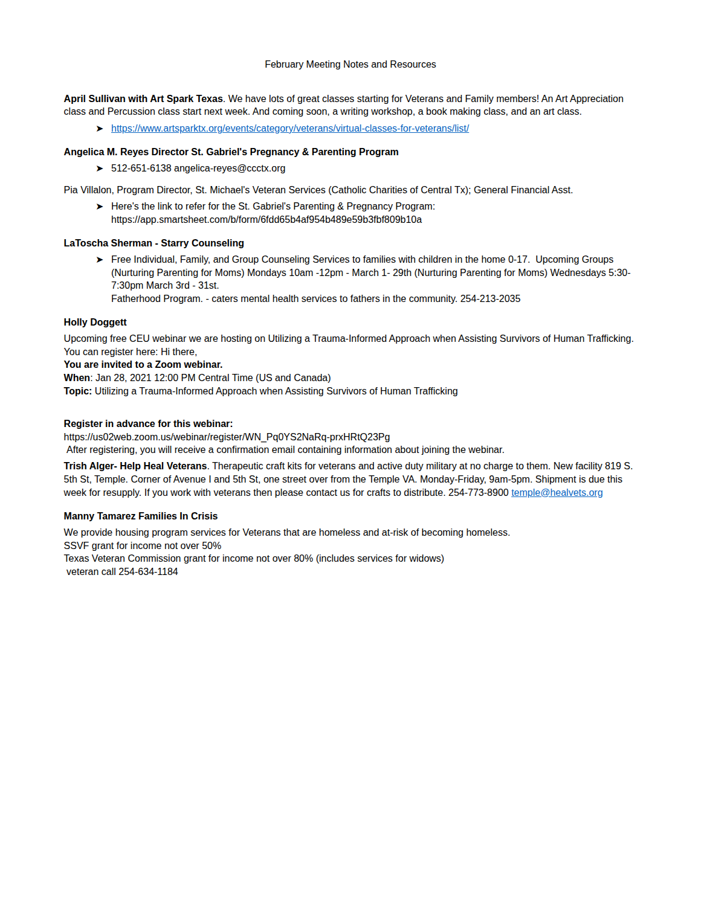February Meeting Notes and Resources
April Sullivan with Art Spark Texas. We have lots of great classes starting for Veterans and Family members! An Art Appreciation class and Percussion class start next week. And coming soon, a writing workshop, a book making class, and an art class.
https://www.artsparktx.org/events/category/veterans/virtual-classes-for-veterans/list/
Angelica M. Reyes Director St. Gabriel's Pregnancy & Parenting Program
512-651-6138 angelica-reyes@ccctx.org
Pia Villalon, Program Director, St. Michael's Veteran Services (Catholic Charities of Central Tx); General Financial Asst.
Here's the link to refer for the St. Gabriel's Parenting & Pregnancy Program: https://app.smartsheet.com/b/form/6fdd65b4af954b489e59b3fbf809b10a
LaToscha Sherman - Starry Counseling
Free Individual, Family, and Group Counseling Services to families with children in the home 0-17. Upcoming Groups (Nurturing Parenting for Moms) Mondays 10am -12pm - March 1- 29th (Nurturing Parenting for Moms) Wednesdays 5:30- 7:30pm March 3rd - 31st.
Fatherhood Program. - caters mental health services to fathers in the community. 254-213-2035
Holly Doggett
Upcoming free CEU webinar we are hosting on Utilizing a Trauma-Informed Approach when Assisting Survivors of Human Trafficking. You can register here: Hi there,
You are invited to a Zoom webinar.
When: Jan 28, 2021 12:00 PM Central Time (US and Canada)
Topic: Utilizing a Trauma-Informed Approach when Assisting Survivors of Human Trafficking
Register in advance for this webinar:
https://us02web.zoom.us/webinar/register/WN_Pq0YS2NaRq-prxHRtQ23Pg
After registering, you will receive a confirmation email containing information about joining the webinar.
Trish Alger- Help Heal Veterans. Therapeutic craft kits for veterans and active duty military at no charge to them. New facility 819 S. 5th St, Temple. Corner of Avenue I and 5th St, one street over from the Temple VA. Monday-Friday, 9am-5pm. Shipment is due this week for resupply. If you work with veterans then please contact us for crafts to distribute. 254-773-8900 temple@healvets.org
Manny Tamarez Families In Crisis
We provide housing program services for Veterans that are homeless and at-risk of becoming homeless.
SSVF grant for income not over 50%
Texas Veteran Commission grant for income not over 80% (includes services for widows)
veteran call 254-634-1184